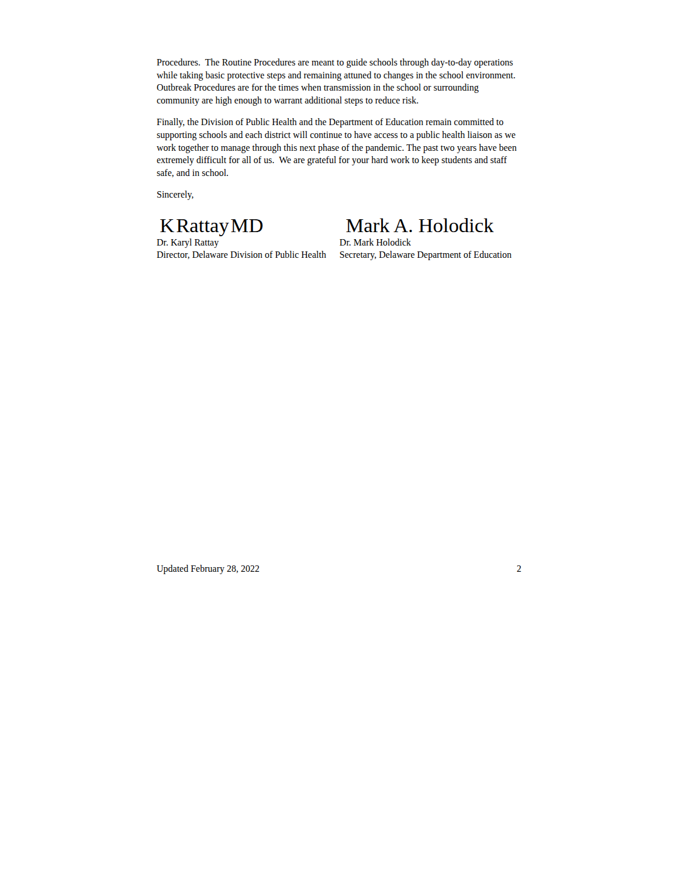Procedures. The Routine Procedures are meant to guide schools through day-to-day operations while taking basic protective steps and remaining attuned to changes in the school environment. Outbreak Procedures are for the times when transmission in the school or surrounding community are high enough to warrant additional steps to reduce risk.
Finally, the Division of Public Health and the Department of Education remain committed to supporting schools and each district will continue to have access to a public health liaison as we work together to manage through this next phase of the pandemic. The past two years have been extremely difficult for all of us. We are grateful for your hard work to keep students and staff safe, and in school.
Sincerely,
| K Rattay MD Dr. Karyl Rattay Director, Delaware Division of Public Health | Mark A. Holodick Dr. Mark Holodick Secretary, Delaware Department of Education |
Updated February 28, 2022 2